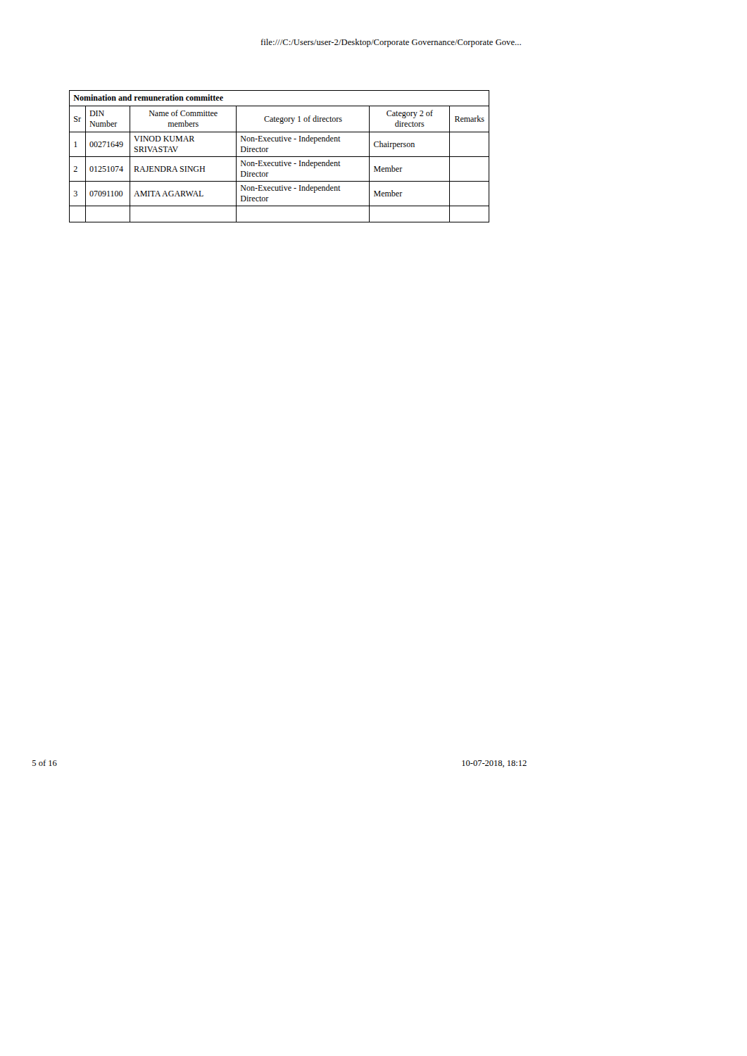file:///C:/Users/user-2/Desktop/Corporate Governance/Corporate Gove...
| Nomination and remuneration committee |
| --- |
| Sr | DIN Number | Name of Committee members | Category 1 of directors | Category 2 of directors | Remarks |
| 1 | 00271649 | VINOD KUMAR SRIVASTAV | Non-Executive - Independent Director | Chairperson | |
| 2 | 01251074 | RAJENDRA SINGH | Non-Executive - Independent Director | Member | |
| 3 | 07091100 | AMITA AGARWAL | Non-Executive - Independent Director | Member | |
5 of 16
10-07-2018, 18:12